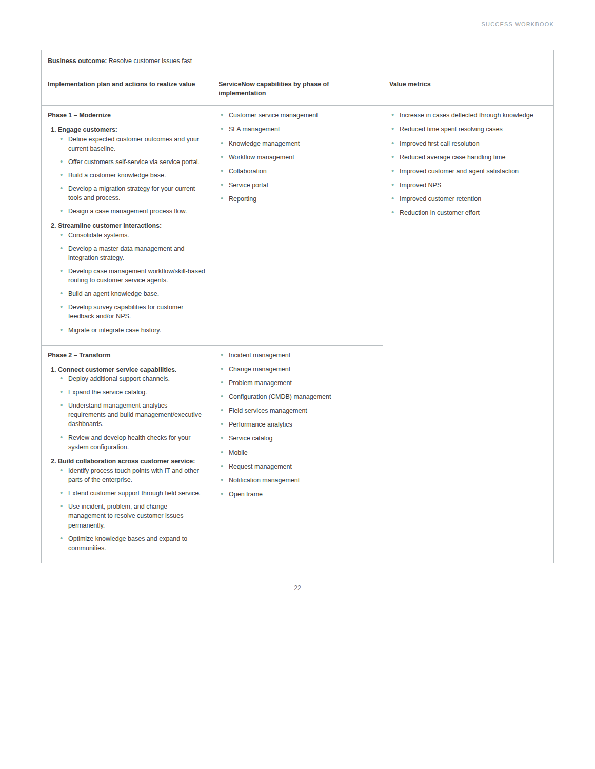SUCCESS WORKBOOK
| Business outcome: Resolve customer issues fast |
| Implementation plan and actions to realize value | ServiceNow capabilities by phase of implementation | Value metrics |
| Phase 1 – Modernize Engage customers: Define expected customer outcomes and your current baseline. Offer customers self-service via service portal. Build a customer knowledge base. Develop a migration strategy for your current tools and process. Design a case management process flow. Streamline customer interactions: Consolidate systems. Develop a master data management and integration strategy. Develop case management workflow/skill-based routing to customer service agents. Build an agent knowledge base. Develop survey capabilities for customer feedback and/or NPS. Migrate or integrate case history. | Customer service management SLA management Knowledge management Workflow management Collaboration Service portal Reporting | Increase in cases deflected through knowledge Reduced time spent resolving cases Improved first call resolution Reduced average case handling time Improved customer and agent satisfaction Improved NPS Improved customer retention Reduction in customer effort |
| Phase 2 – Transform Connect customer service capabilities. Deploy additional support channels. Expand the service catalog. Understand management analytics requirements and build management/executive dashboards. Review and develop health checks for your system configuration. Build collaboration across customer service: Identify process touch points with IT and other parts of the enterprise. Extend customer support through field service. Use incident, problem, and change management to resolve customer issues permanently. Optimize knowledge bases and expand to communities. | Incident management Change management Problem management Configuration (CMDB) management Field services management Performance analytics Service catalog Mobile Request management Notification management Open frame |
22